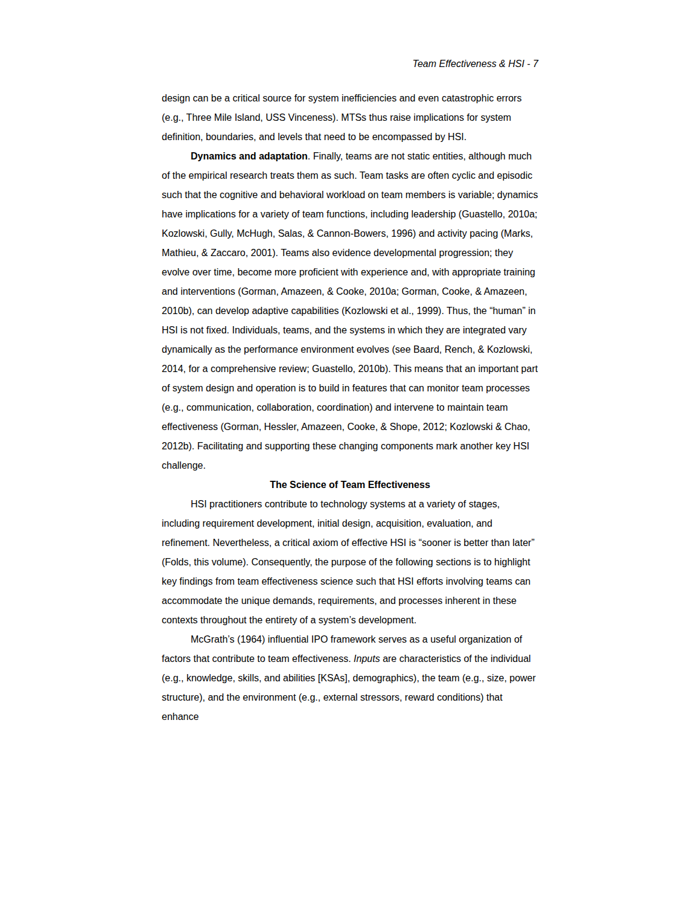Team Effectiveness & HSI - 7
design can be a critical source for system inefficiencies and even catastrophic errors (e.g., Three Mile Island, USS Vinceness). MTSs thus raise implications for system definition, boundaries, and levels that need to be encompassed by HSI.
Dynamics and adaptation. Finally, teams are not static entities, although much of the empirical research treats them as such. Team tasks are often cyclic and episodic such that the cognitive and behavioral workload on team members is variable; dynamics have implications for a variety of team functions, including leadership (Guastello, 2010a; Kozlowski, Gully, McHugh, Salas, & Cannon-Bowers, 1996) and activity pacing (Marks, Mathieu, & Zaccaro, 2001). Teams also evidence developmental progression; they evolve over time, become more proficient with experience and, with appropriate training and interventions (Gorman, Amazeen, & Cooke, 2010a; Gorman, Cooke, & Amazeen, 2010b), can develop adaptive capabilities (Kozlowski et al., 1999). Thus, the “human” in HSI is not fixed. Individuals, teams, and the systems in which they are integrated vary dynamically as the performance environment evolves (see Baard, Rench, & Kozlowski, 2014, for a comprehensive review; Guastello, 2010b). This means that an important part of system design and operation is to build in features that can monitor team processes (e.g., communication, collaboration, coordination) and intervene to maintain team effectiveness (Gorman, Hessler, Amazeen, Cooke, & Shope, 2012; Kozlowski & Chao, 2012b). Facilitating and supporting these changing components mark another key HSI challenge.
The Science of Team Effectiveness
HSI practitioners contribute to technology systems at a variety of stages, including requirement development, initial design, acquisition, evaluation, and refinement. Nevertheless, a critical axiom of effective HSI is “sooner is better than later” (Folds, this volume). Consequently, the purpose of the following sections is to highlight key findings from team effectiveness science such that HSI efforts involving teams can accommodate the unique demands, requirements, and processes inherent in these contexts throughout the entirety of a system’s development.
McGrath’s (1964) influential IPO framework serves as a useful organization of factors that contribute to team effectiveness. Inputs are characteristics of the individual (e.g., knowledge, skills, and abilities [KSAs], demographics), the team (e.g., size, power structure), and the environment (e.g., external stressors, reward conditions) that enhance